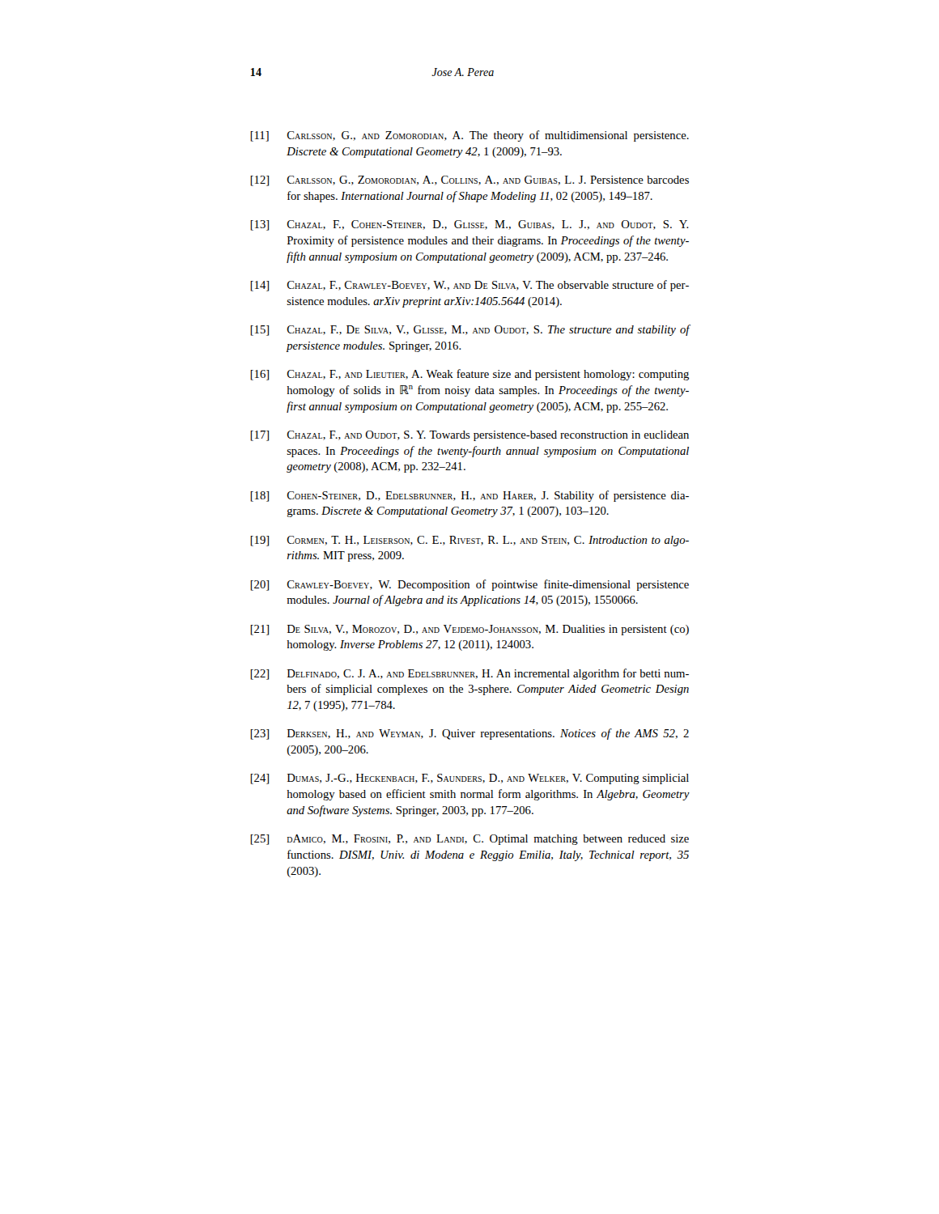14 Jose A. Perea
[11] Carlsson, G., and Zomorodian, A. The theory of multidimensional persistence. Discrete & Computational Geometry 42, 1 (2009), 71–93.
[12] Carlsson, G., Zomorodian, A., Collins, A., and Guibas, L. J. Persistence barcodes for shapes. International Journal of Shape Modeling 11, 02 (2005), 149–187.
[13] Chazal, F., Cohen-Steiner, D., Glisse, M., Guibas, L. J., and Oudot, S. Y. Proximity of persistence modules and their diagrams. In Proceedings of the twenty-fifth annual symposium on Computational geometry (2009), ACM, pp. 237–246.
[14] Chazal, F., Crawley-Boevey, W., and De Silva, V. The observable structure of persistence modules. arXiv preprint arXiv:1405.5644 (2014).
[15] Chazal, F., De Silva, V., Glisse, M., and Oudot, S. The structure and stability of persistence modules. Springer, 2016.
[16] Chazal, F., and Lieutier, A. Weak feature size and persistent homology: computing homology of solids in ℝn from noisy data samples. In Proceedings of the twenty-first annual symposium on Computational geometry (2005), ACM, pp. 255–262.
[17] Chazal, F., and Oudot, S. Y. Towards persistence-based reconstruction in euclidean spaces. In Proceedings of the twenty-fourth annual symposium on Computational geometry (2008), ACM, pp. 232–241.
[18] Cohen-Steiner, D., Edelsbrunner, H., and Harer, J. Stability of persistence diagrams. Discrete & Computational Geometry 37, 1 (2007), 103–120.
[19] Cormen, T. H., Leiserson, C. E., Rivest, R. L., and Stein, C. Introduction to algorithms. MIT press, 2009.
[20] Crawley-Boevey, W. Decomposition of pointwise finite-dimensional persistence modules. Journal of Algebra and its Applications 14, 05 (2015), 1550066.
[21] De Silva, V., Morozov, D., and Vejdemo-Johansson, M. Dualities in persistent (co) homology. Inverse Problems 27, 12 (2011), 124003.
[22] Delfinado, C. J. A., and Edelsbrunner, H. An incremental algorithm for betti numbers of simplicial complexes on the 3-sphere. Computer Aided Geometric Design 12, 7 (1995), 771–784.
[23] Derksen, H., and Weyman, J. Quiver representations. Notices of the AMS 52, 2 (2005), 200–206.
[24] Dumas, J.-G., Heckenbach, F., Saunders, D., and Welker, V. Computing simplicial homology based on efficient smith normal form algorithms. In Algebra, Geometry and Software Systems. Springer, 2003, pp. 177–206.
[25] dAmico, M., Frosini, P., and Landi, C. Optimal matching between reduced size functions. DISMI, Univ. di Modena e Reggio Emilia, Italy, Technical report, 35 (2003).